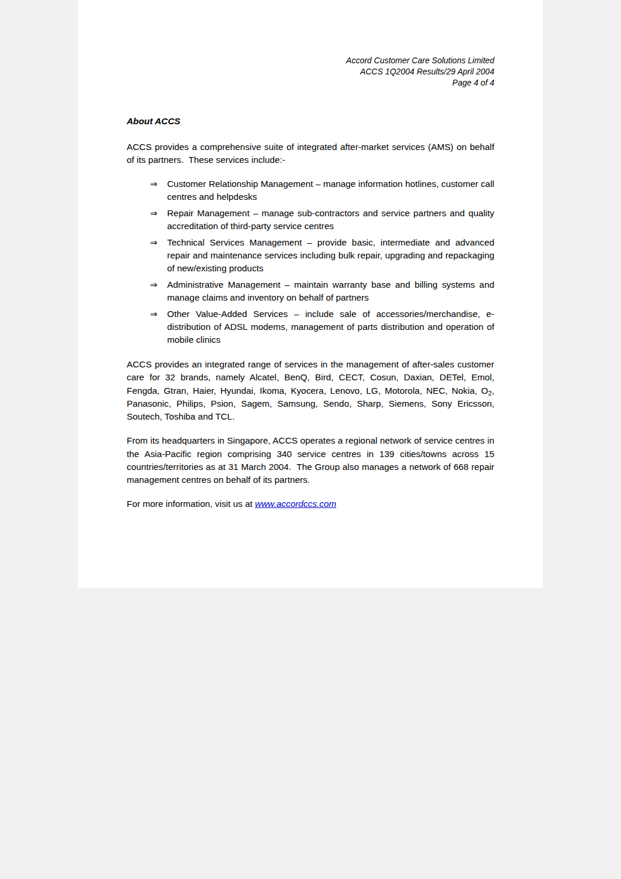Accord Customer Care Solutions Limited
ACCS 1Q2004 Results/29 April 2004
Page 4 of 4
About ACCS
ACCS provides a comprehensive suite of integrated after-market services (AMS) on behalf of its partners. These services include:-
Customer Relationship Management – manage information hotlines, customer call centres and helpdesks
Repair Management – manage sub-contractors and service partners and quality accreditation of third-party service centres
Technical Services Management – provide basic, intermediate and advanced repair and maintenance services including bulk repair, upgrading and repackaging of new/existing products
Administrative Management – maintain warranty base and billing systems and manage claims and inventory on behalf of partners
Other Value-Added Services – include sale of accessories/merchandise, e-distribution of ADSL modems, management of parts distribution and operation of mobile clinics
ACCS provides an integrated range of services in the management of after-sales customer care for 32 brands, namely Alcatel, BenQ, Bird, CECT, Cosun, Daxian, DETel, Emol, Fengda, Gtran, Haier, Hyundai, Ikoma, Kyocera, Lenovo, LG, Motorola, NEC, Nokia, O2, Panasonic, Philips, Psion, Sagem, Samsung, Sendo, Sharp, Siemens, Sony Ericsson, Soutech, Toshiba and TCL.
From its headquarters in Singapore, ACCS operates a regional network of service centres in the Asia-Pacific region comprising 340 service centres in 139 cities/towns across 15 countries/territories as at 31 March 2004. The Group also manages a network of 668 repair management centres on behalf of its partners.
For more information, visit us at www.accordccs.com